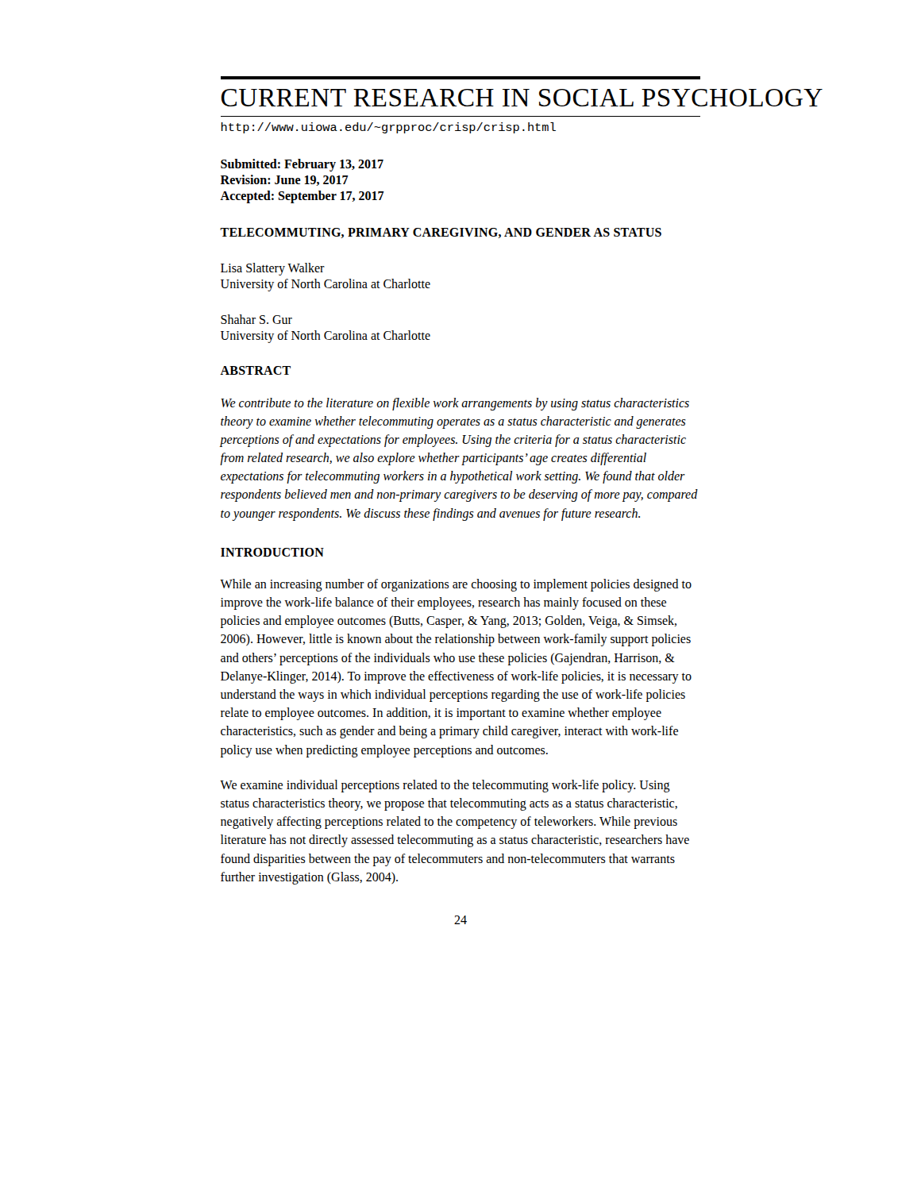CURRENT RESEARCH IN SOCIAL PSYCHOLOGY
http://www.uiowa.edu/~grpproc/crisp/crisp.html
Submitted: February 13, 2017
Revision: June 19, 2017
Accepted: September 17, 2017
Telecommuting, Primary Caregiving, and Gender as Status
Lisa Slattery Walker
University of North Carolina at Charlotte
Shahar S. Gur
University of North Carolina at Charlotte
ABSTRACT
We contribute to the literature on flexible work arrangements by using status characteristics theory to examine whether telecommuting operates as a status characteristic and generates perceptions of and expectations for employees. Using the criteria for a status characteristic from related research, we also explore whether participants’ age creates differential expectations for telecommuting workers in a hypothetical work setting. We found that older respondents believed men and non-primary caregivers to be deserving of more pay, compared to younger respondents. We discuss these findings and avenues for future research.
INTRODUCTION
While an increasing number of organizations are choosing to implement policies designed to improve the work-life balance of their employees, research has mainly focused on these policies and employee outcomes (Butts, Casper, & Yang, 2013; Golden, Veiga, & Simsek, 2006). However, little is known about the relationship between work-family support policies and others’ perceptions of the individuals who use these policies (Gajendran, Harrison, & Delanye-Klinger, 2014). To improve the effectiveness of work-life policies, it is necessary to understand the ways in which individual perceptions regarding the use of work-life policies relate to employee outcomes. In addition, it is important to examine whether employee characteristics, such as gender and being a primary child caregiver, interact with work-life policy use when predicting employee perceptions and outcomes.
We examine individual perceptions related to the telecommuting work-life policy. Using status characteristics theory, we propose that telecommuting acts as a status characteristic, negatively affecting perceptions related to the competency of teleworkers. While previous literature has not directly assessed telecommuting as a status characteristic, researchers have found disparities between the pay of telecommuters and non-telecommuters that warrants further investigation (Glass, 2004).
24